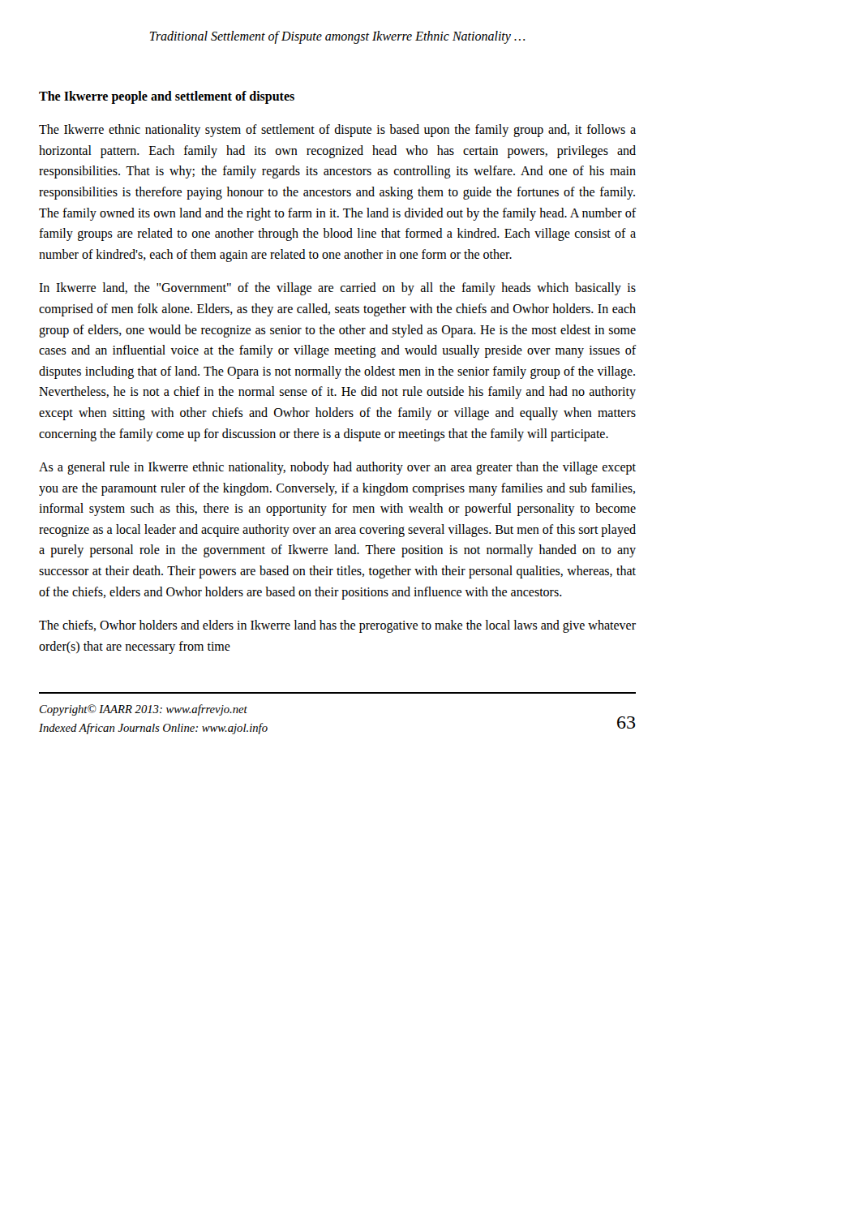Traditional Settlement of Dispute amongst Ikwerre Ethnic Nationality …
The Ikwerre people and settlement of disputes
The Ikwerre ethnic nationality system of settlement of dispute is based upon the family group and, it follows a horizontal pattern. Each family had its own recognized head who has certain powers, privileges and responsibilities. That is why; the family regards its ancestors as controlling its welfare. And one of his main responsibilities is therefore paying honour to the ancestors and asking them to guide the fortunes of the family. The family owned its own land and the right to farm in it. The land is divided out by the family head. A number of family groups are related to one another through the blood line that formed a kindred. Each village consist of a number of kindred's, each of them again are related to one another in one form or the other.
In Ikwerre land, the "Government" of the village are carried on by all the family heads which basically is comprised of men folk alone. Elders, as they are called, seats together with the chiefs and Owhor holders. In each group of elders, one would be recognize as senior to the other and styled as Opara. He is the most eldest in some cases and an influential voice at the family or village meeting and would usually preside over many issues of disputes including that of land. The Opara is not normally the oldest men in the senior family group of the village. Nevertheless, he is not a chief in the normal sense of it. He did not rule outside his family and had no authority except when sitting with other chiefs and Owhor holders of the family or village and equally when matters concerning the family come up for discussion or there is a dispute or meetings that the family will participate.
As a general rule in Ikwerre ethnic nationality, nobody had authority over an area greater than the village except you are the paramount ruler of the kingdom. Conversely, if a kingdom comprises many families and sub families, informal system such as this, there is an opportunity for men with wealth or powerful personality to become recognize as a local leader and acquire authority over an area covering several villages. But men of this sort played a purely personal role in the government of Ikwerre land. There position is not normally handed on to any successor at their death. Their powers are based on their titles, together with their personal qualities, whereas, that of the chiefs, elders and Owhor holders are based on their positions and influence with the ancestors.
The chiefs, Owhor holders and elders in Ikwerre land has the prerogative to make the local laws and give whatever order(s) that are necessary from time
Copyright© IAARR 2013: www.afrrevjo.net
Indexed African Journals Online: www.ajol.info 63